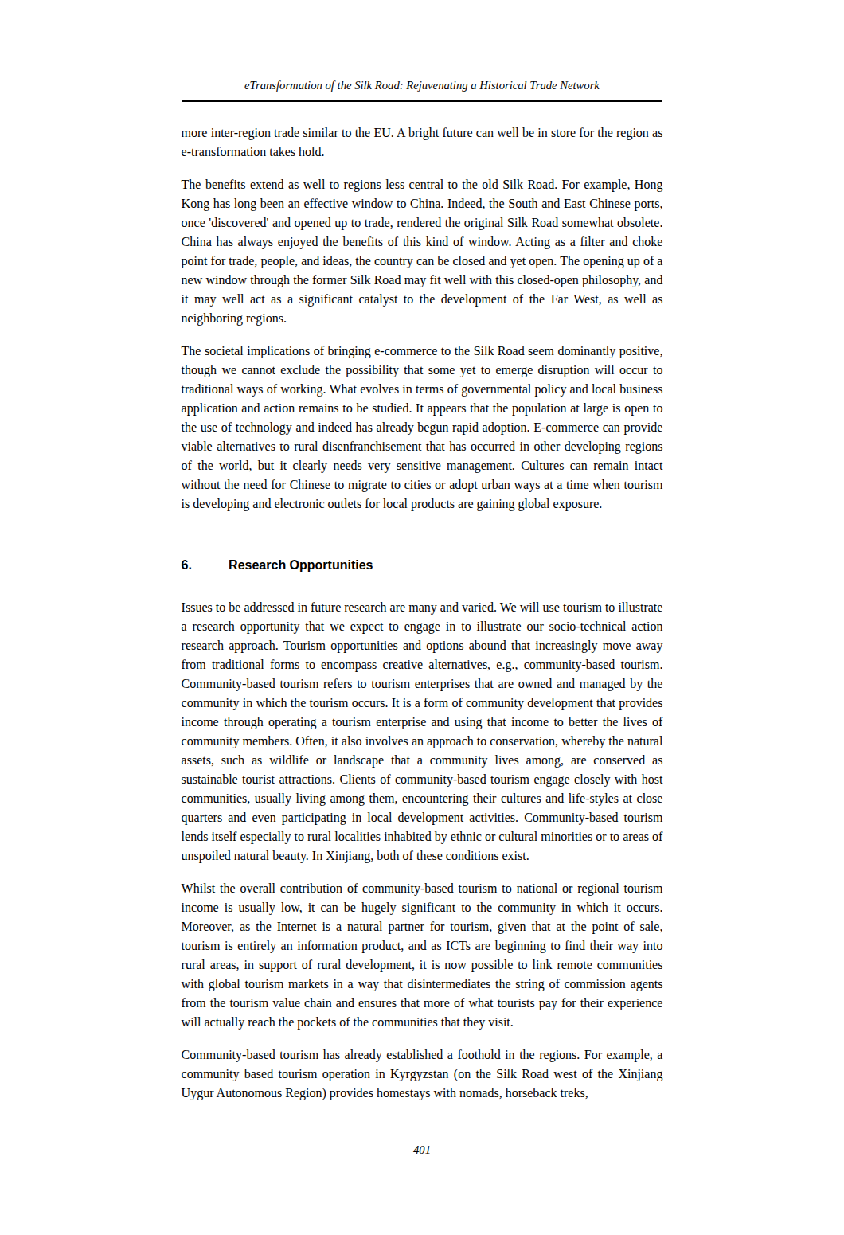eTransformation of the Silk Road: Rejuvenating a Historical Trade Network
more inter-region trade similar to the EU. A bright future can well be in store for the region as e-transformation takes hold.
The benefits extend as well to regions less central to the old Silk Road. For example, Hong Kong has long been an effective window to China. Indeed, the South and East Chinese ports, once 'discovered' and opened up to trade, rendered the original Silk Road somewhat obsolete. China has always enjoyed the benefits of this kind of window. Acting as a filter and choke point for trade, people, and ideas, the country can be closed and yet open. The opening up of a new window through the former Silk Road may fit well with this closed-open philosophy, and it may well act as a significant catalyst to the development of the Far West, as well as neighboring regions.
The societal implications of bringing e-commerce to the Silk Road seem dominantly positive, though we cannot exclude the possibility that some yet to emerge disruption will occur to traditional ways of working. What evolves in terms of governmental policy and local business application and action remains to be studied. It appears that the population at large is open to the use of technology and indeed has already begun rapid adoption. E-commerce can provide viable alternatives to rural disenfranchisement that has occurred in other developing regions of the world, but it clearly needs very sensitive management. Cultures can remain intact without the need for Chinese to migrate to cities or adopt urban ways at a time when tourism is developing and electronic outlets for local products are gaining global exposure.
6. Research Opportunities
Issues to be addressed in future research are many and varied. We will use tourism to illustrate a research opportunity that we expect to engage in to illustrate our socio-technical action research approach. Tourism opportunities and options abound that increasingly move away from traditional forms to encompass creative alternatives, e.g., community-based tourism. Community-based tourism refers to tourism enterprises that are owned and managed by the community in which the tourism occurs. It is a form of community development that provides income through operating a tourism enterprise and using that income to better the lives of community members. Often, it also involves an approach to conservation, whereby the natural assets, such as wildlife or landscape that a community lives among, are conserved as sustainable tourist attractions. Clients of community-based tourism engage closely with host communities, usually living among them, encountering their cultures and life-styles at close quarters and even participating in local development activities. Community-based tourism lends itself especially to rural localities inhabited by ethnic or cultural minorities or to areas of unspoiled natural beauty. In Xinjiang, both of these conditions exist.
Whilst the overall contribution of community-based tourism to national or regional tourism income is usually low, it can be hugely significant to the community in which it occurs. Moreover, as the Internet is a natural partner for tourism, given that at the point of sale, tourism is entirely an information product, and as ICTs are beginning to find their way into rural areas, in support of rural development, it is now possible to link remote communities with global tourism markets in a way that disintermediates the string of commission agents from the tourism value chain and ensures that more of what tourists pay for their experience will actually reach the pockets of the communities that they visit.
Community-based tourism has already established a foothold in the regions. For example, a community based tourism operation in Kyrgyzstan (on the Silk Road west of the Xinjiang Uygur Autonomous Region) provides homestays with nomads, horseback treks,
401